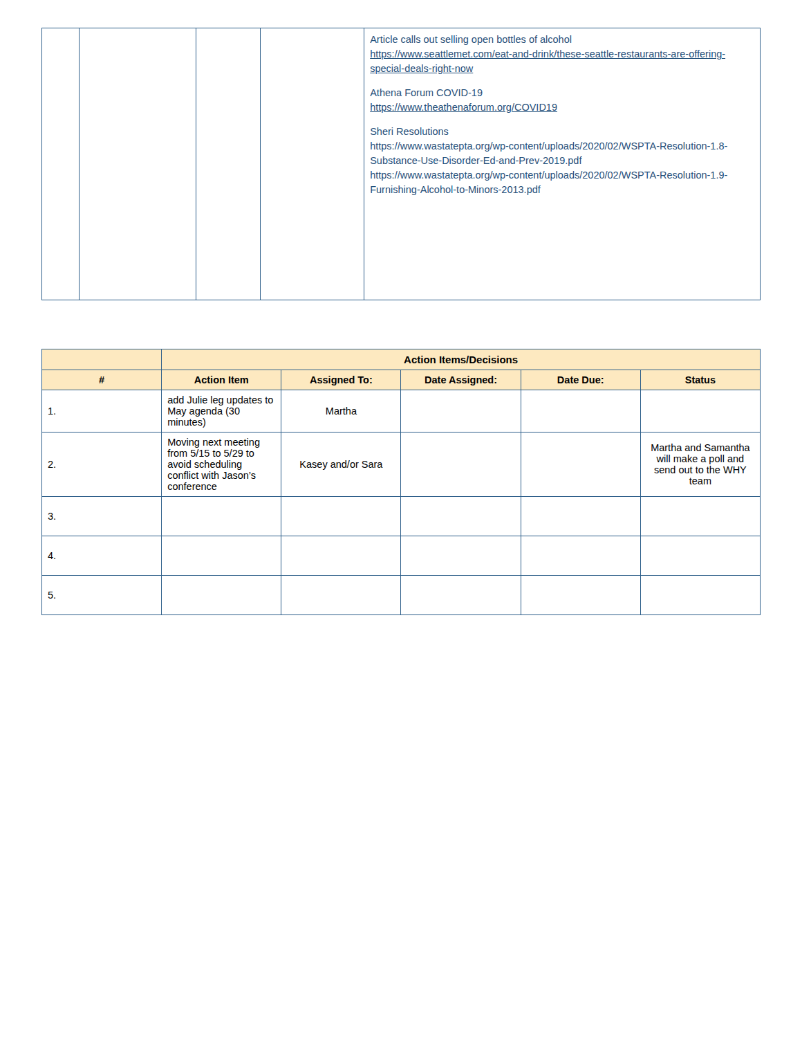| | | | | Article calls out selling open bottles of alcohol https://www.seattlemet.com/eat-and-drink/these-seattle-restaurants-are-offering-special-deals-right-now Athena Forum COVID-19 https://www.theathenaforum.org/COVID19 Sheri Resolutions https://www.wastatepta.org/wp-content/uploads/2020/02/WSPTA-Resolution-1.8-Substance-Use-Disorder-Ed-and-Prev-2019.pdf https://www.wastatepta.org/wp-content/uploads/2020/02/WSPTA-Resolution-1.9-Furnishing-Alcohol-to-Minors-2013.pdf |
| | Action Items/Decisions |
| --- | --- |
| # | Action Item | Assigned To: | Date Assigned: | Date Due: | Status |
| 1. | add Julie leg updates to May agenda (30 minutes) | Martha | | | |
| 2. | Moving next meeting from 5/15 to 5/29 to avoid scheduling conflict with Jason’s conference | Kasey and/or Sara | | | Martha and Samantha will make a poll and send out to the WHY team |
| 3. | | | | | |
| 4. | | | | | |
| 5. | | | | | |